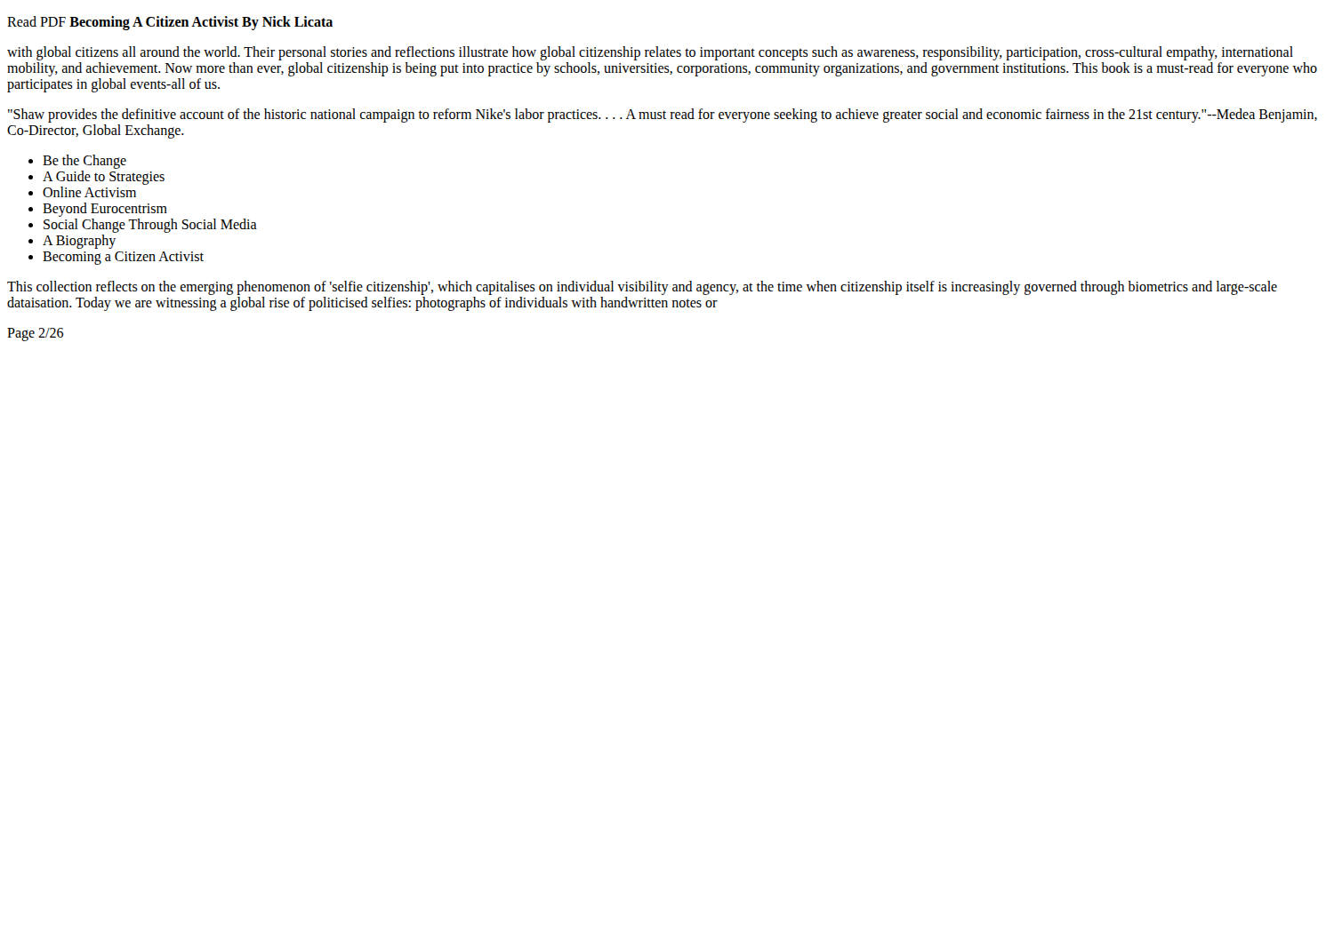Read PDF Becoming A Citizen Activist By Nick Licata
with global citizens all around the world. Their personal stories and reflections illustrate how global citizenship relates to important concepts such as awareness, responsibility, participation, cross-cultural empathy, international mobility, and achievement. Now more than ever, global citizenship is being put into practice by schools, universities, corporations, community organizations, and government institutions. This book is a must-read for everyone who participates in global events-all of us.
"Shaw provides the definitive account of the historic national campaign to reform Nike's labor practices. . . . A must read for everyone seeking to achieve greater social and economic fairness in the 21st century."--Medea Benjamin, Co-Director, Global Exchange.
Be the Change
A Guide to Strategies
Online Activism
Beyond Eurocentrism
Social Change Through Social Media
A Biography
Becoming a Citizen Activist
This collection reflects on the emerging phenomenon of 'selfie citizenship', which capitalises on individual visibility and agency, at the time when citizenship itself is increasingly governed through biometrics and large-scale dataisation. Today we are witnessing a global rise of politicised selfies: photographs of individuals with handwritten notes or
Page 2/26